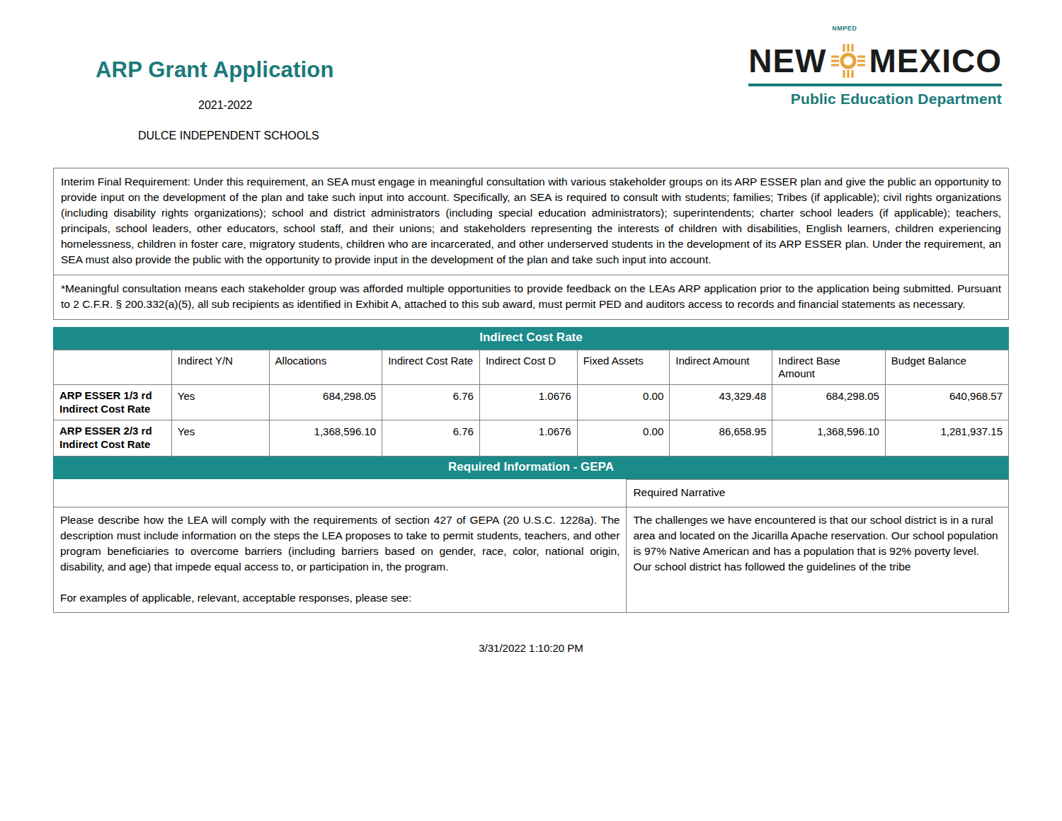ARP Grant Application
2021-2022
DULCE INDEPENDENT SCHOOLS
NMPED
NEW MEXICO
Public Education Department
| Interim Final Requirement: Under this requirement, an SEA must engage in meaningful consultation with various stakeholder groups on its ARP ESSER plan and give the public an opportunity to provide input on the development of the plan and take such input into account. Specifically, an SEA is required to consult with students; families; Tribes (if applicable); civil rights organizations (including disability rights organizations); school and district administrators (including special education administrators); superintendents; charter school leaders (if applicable); teachers, principals, school leaders, other educators, school staff, and their unions; and stakeholders representing the interests of children with disabilities, English learners, children experiencing homelessness, children in foster care, migratory students, children who are incarcerated, and other underserved students in the development of its ARP ESSER plan. Under the requirement, an SEA must also provide the public with the opportunity to provide input in the development of the plan and take such input into account. |
| *Meaningful consultation means each stakeholder group was afforded multiple opportunities to provide feedback on the LEAs ARP application prior to the application being submitted. Pursuant to 2 C.F.R. § 200.332(a)(5), all sub recipients as identified in Exhibit A, attached to this sub award, must permit PED and auditors access to records and financial statements as necessary. |
Indirect Cost Rate
| | Indirect Y/N | Allocations | Indirect Cost Rate | Indirect Cost D | Fixed Assets | Indirect Amount | Indirect Base Amount | Budget Balance |
| --- | --- | --- | --- | --- | --- | --- | --- | --- |
| ARP ESSER 1/3 rd Indirect Cost Rate | Yes | 684,298.05 | 6.76 | 1.0676 | 0.00 | 43,329.48 | 684,298.05 | 640,968.57 |
| ARP ESSER 2/3 rd Indirect Cost Rate | Yes | 1,368,596.10 | 6.76 | 1.0676 | 0.00 | 86,658.95 | 1,368,596.10 | 1,281,937.15 |
Required Information - GEPA
| | Required Narrative |
| Please describe how the LEA will comply with the requirements of section 427 of GEPA (20 U.S.C. 1228a). The description must include information on the steps the LEA proposes to take to permit students, teachers, and other program beneficiaries to overcome barriers (including barriers based on gender, race, color, national origin, disability, and age) that impede equal access to, or participation in, the program. For examples of applicable, relevant, acceptable responses, please see: | The challenges we have encountered is that our school district is in a rural area and located on the Jicarilla Apache reservation. Our school population is 97% Native American and has a population that is 92% poverty level. Our school district has followed the guidelines of the tribe |
3/31/2022 1:10:20 PM